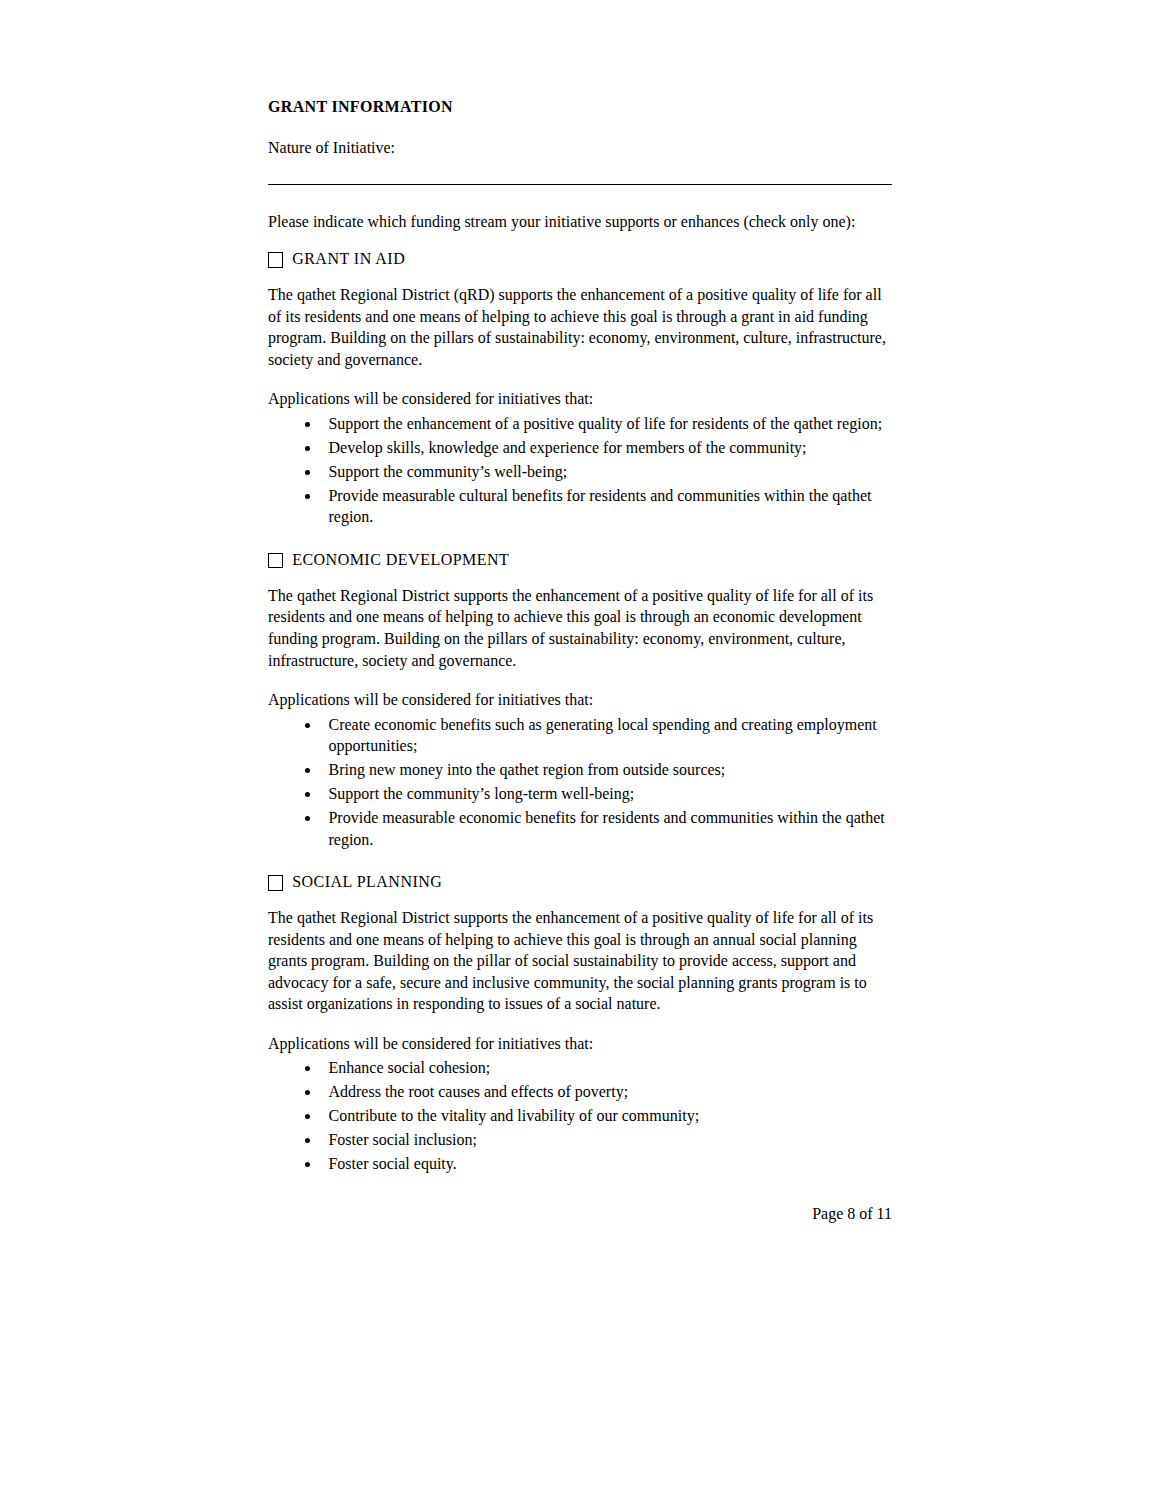GRANT INFORMATION
Nature of Initiative:
Please indicate which funding stream your initiative supports or enhances (check only one):
GRANT IN AID
The qathet Regional District (qRD) supports the enhancement of a positive quality of life for all of its residents and one means of helping to achieve this goal is through a grant in aid funding program. Building on the pillars of sustainability: economy, environment, culture, infrastructure, society and governance.
Applications will be considered for initiatives that:
Support the enhancement of a positive quality of life for residents of the qathet region;
Develop skills, knowledge and experience for members of the community;
Support the community’s well-being;
Provide measurable cultural benefits for residents and communities within the qathet region.
ECONOMIC DEVELOPMENT
The qathet Regional District supports the enhancement of a positive quality of life for all of its residents and one means of helping to achieve this goal is through an economic development funding program. Building on the pillars of sustainability: economy, environment, culture, infrastructure, society and governance.
Applications will be considered for initiatives that:
Create economic benefits such as generating local spending and creating employment opportunities;
Bring new money into the qathet region from outside sources;
Support the community’s long-term well-being;
Provide measurable economic benefits for residents and communities within the qathet region.
SOCIAL PLANNING
The qathet Regional District supports the enhancement of a positive quality of life for all of its residents and one means of helping to achieve this goal is through an annual social planning grants program. Building on the pillar of social sustainability to provide access, support and advocacy for a safe, secure and inclusive community, the social planning grants program is to assist organizations in responding to issues of a social nature.
Applications will be considered for initiatives that:
Enhance social cohesion;
Address the root causes and effects of poverty;
Contribute to the vitality and livability of our community;
Foster social inclusion;
Foster social equity.
Page 8 of 11